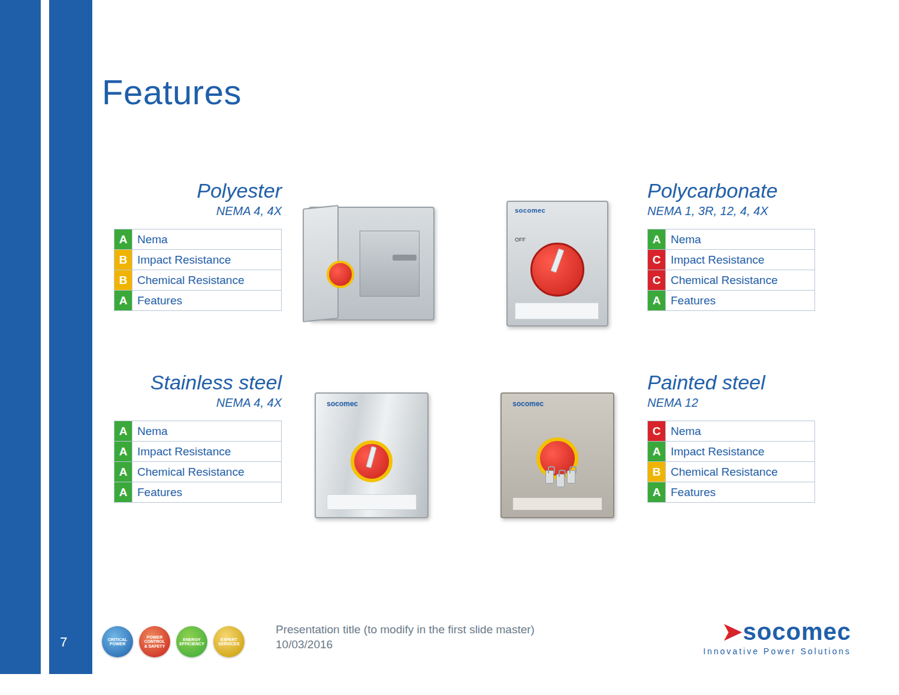Features
Polyester
NEMA 4, 4X
| A | Nema |
| B | Impact Resistance |
| B | Chemical Resistance |
| A | Features |
socomec
OFF
Polycarbonate
NEMA 1, 3R, 12, 4, 4X
| A | Nema |
| C | Impact Resistance |
| C | Chemical Resistance |
| A | Features |
Stainless steel
NEMA 4, 4X
| A | Nema |
| A | Impact Resistance |
| A | Chemical Resistance |
| A | Features |
socomec
socomec
Painted steel
NEMA 12
| C | Nema |
| A | Impact Resistance |
| B | Chemical Resistance |
| A | Features |
7
CRITICAL
POWER
POWER CONTROL
& SAFETY
ENERGY
EFFICIENCY
EXPERT
SERVICES
Presentation title (to modify in the first slide master)
10/03/2016
➤socomec
Innovative Power Solutions